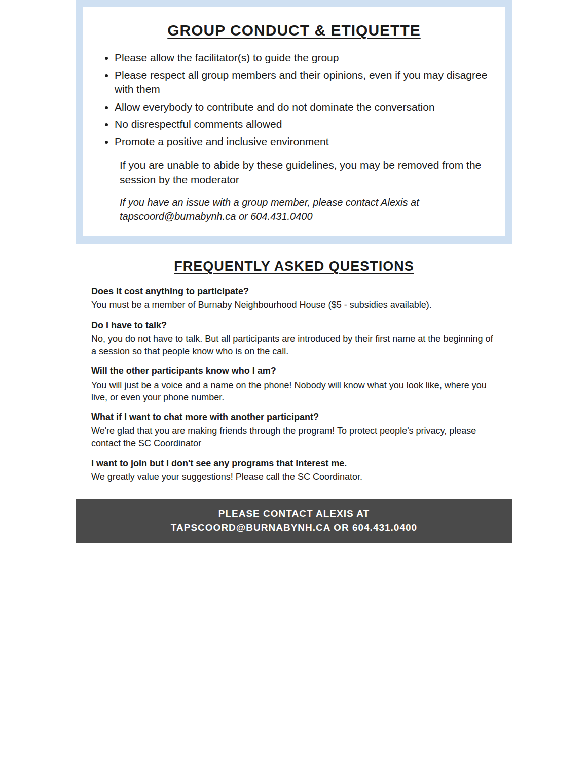GROUP CONDUCT & ETIQUETTE
Please allow the facilitator(s) to guide the group
Please respect all group members and their opinions, even if you may disagree with them
Allow everybody to contribute and do not dominate the conversation
No disrespectful comments allowed
Promote a positive and inclusive environment
If you are unable to abide by these guidelines, you may be removed from the session by the moderator
If you have an issue with a group member, please contact Alexis at tapscoord@burnabynh.ca or 604.431.0400
FREQUENTLY ASKED QUESTIONS
Does it cost anything to participate?
You must be a member of Burnaby Neighbourhood House ($5 - subsidies available).
Do I have to talk?
No, you do not have to talk. But all participants are introduced by their first name at the beginning of a session so that people know who is on the call.
Will the other participants know who I am?
You will just be a voice and a name on the phone! Nobody will know what you look like, where you live, or even your phone number.
What if I want to chat more with another participant?
We're glad that you are making friends through the program! To protect people's privacy, please contact the SC Coordinator
I want to join but I don't see any programs that interest me.
We greatly value your suggestions! Please call the SC Coordinator.
Please contact Alexis at
tapscoord@burnabynh.ca or 604.431.0400